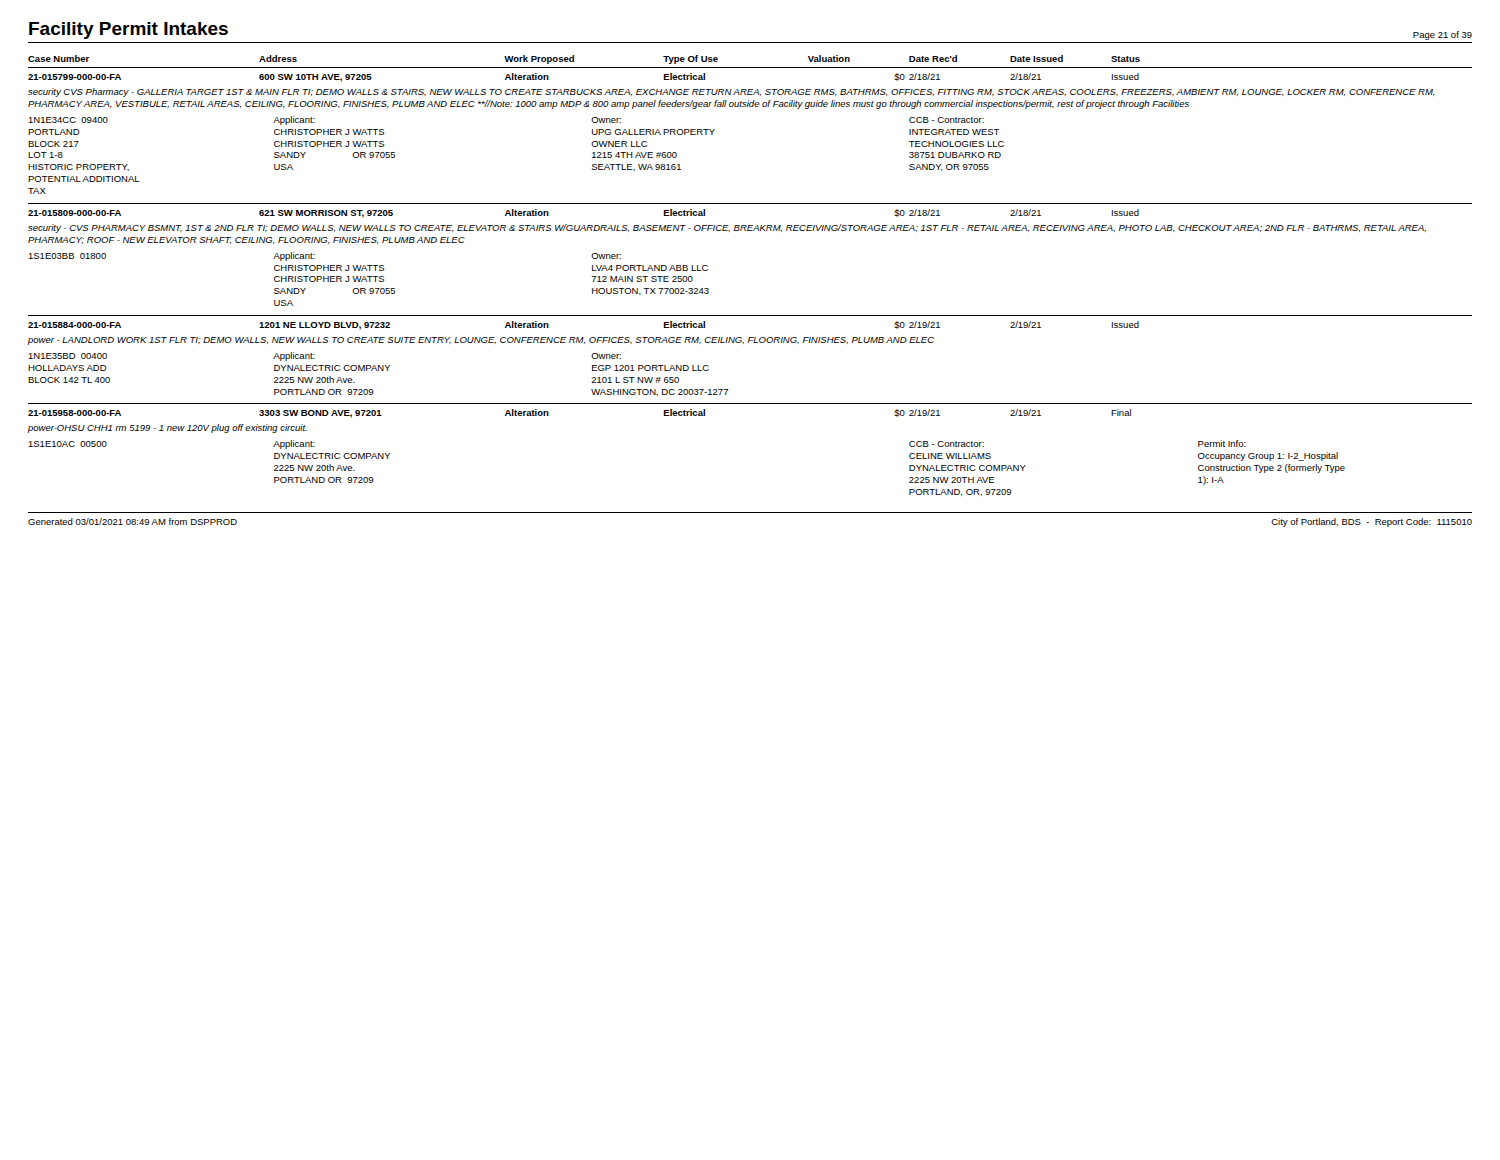Facility Permit Intakes
Page 21 of 39
| Case Number | Address | Work Proposed | Type Of Use | Valuation | Date Rec'd | Date Issued | Status |
| --- | --- | --- | --- | --- | --- | --- | --- |
| 21-015799-000-00-FA | 600 SW 10TH AVE, 97205 | Alteration | Electrical | $0 | 2/18/21 | 2/18/21 | Issued |
security CVS Pharmacy - GALLERIA TARGET 1ST & MAIN FLR TI; DEMO WALLS & STAIRS, NEW WALLS TO CREATE STARBUCKS AREA, EXCHANGE RETURN AREA, STORAGE RMS, BATHRMS, OFFICES, FITTING RM, STOCK AREAS, COOLERS, FREEZERS, AMBIENT RM, LOUNGE, LOCKER RM, CONFERENCE RM, PHARMACY AREA, VESTIBULE, RETAIL AREAS, CEILING, FLOORING, FINISHES, PLUMB AND ELEC **//Note: 1000 amp MDP & 800 amp panel feeders/gear fall outside of Facility guide lines must go through commercial inspections/permit, rest of project through Facilities
| 1N1E34CC 09400 PORTLAND BLOCK 217 LOT 1-8 HISTORIC PROPERTY, POTENTIAL ADDITIONAL TAX | Applicant: CHRISTOPHER J WATTS CHRISTOPHER J WATTS SANDY OR 97055 USA | Owner: UPG GALLERIA PROPERTY OWNER LLC 1215 4TH AVE #600 SEATTLE, WA 98161 | CCB - Contractor: INTEGRATED WEST TECHNOLOGIES LLC 38751 DUBARKO RD SANDY, OR 97055 | |
| 21-015809-000-00-FA | 621 SW MORRISON ST, 97205 | Alteration | Electrical | $0 | 2/18/21 | 2/18/21 | Issued |
security - CVS PHARMACY BSMNT, 1ST & 2ND FLR TI; DEMO WALLS, NEW WALLS TO CREATE, ELEVATOR & STAIRS W/GUARDRAILS, BASEMENT - OFFICE, BREAKRM, RECEIVING/STORAGE AREA; 1ST FLR - RETAIL AREA, RECEIVING AREA, PHOTO LAB, CHECKOUT AREA; 2ND FLR - BATHRMS, RETAIL AREA, PHARMACY; ROOF - NEW ELEVATOR SHAFT, CEILING, FLOORING, FINISHES, PLUMB AND ELEC
| 1S1E03BB 01800 | Applicant: CHRISTOPHER J WATTS CHRISTOPHER J WATTS SANDY OR 97055 USA | Owner: LVA4 PORTLAND ABB LLC 712 MAIN ST STE 2500 HOUSTON, TX 77002-3243 | | |
| 21-015884-000-00-FA | 1201 NE LLOYD BLVD, 97232 | Alteration | Electrical | $0 | 2/19/21 | 2/19/21 | Issued |
power - LANDLORD WORK 1ST FLR TI; DEMO WALLS, NEW WALLS TO CREATE SUITE ENTRY, LOUNGE, CONFERENCE RM, OFFICES, STORAGE RM, CEILING, FLOORING, FINISHES, PLUMB AND ELEC
| 1N1E35BD 00400 HOLLADAYS ADD BLOCK 142 TL 400 | Applicant: DYNALECTRIC COMPANY 2225 NW 20th Ave. PORTLAND OR 97209 | Owner: EGP 1201 PORTLAND LLC 2101 L ST NW # 650 WASHINGTON, DC 20037-1277 | | |
| 21-015958-000-00-FA | 3303 SW BOND AVE, 97201 | Alteration | Electrical | $0 | 2/19/21 | 2/19/21 | Final |
power-OHSU CHH1 rm 5199 - 1 new 120V plug off existing circuit.
| 1S1E10AC 00500 | Applicant: DYNALECTRIC COMPANY 2225 NW 20th Ave. PORTLAND OR 97209 | | CCB - Contractor: CELINE WILLIAMS DYNALECTRIC COMPANY 2225 NW 20TH AVE PORTLAND, OR, 97209 | Permit Info: Occupancy Group 1: I-2_Hospital Construction Type 2 (formerly Type 1): I-A |
Generated 03/01/2021 08:49 AM from DSPPROD
City of Portland, BDS - Report Code: 1115010